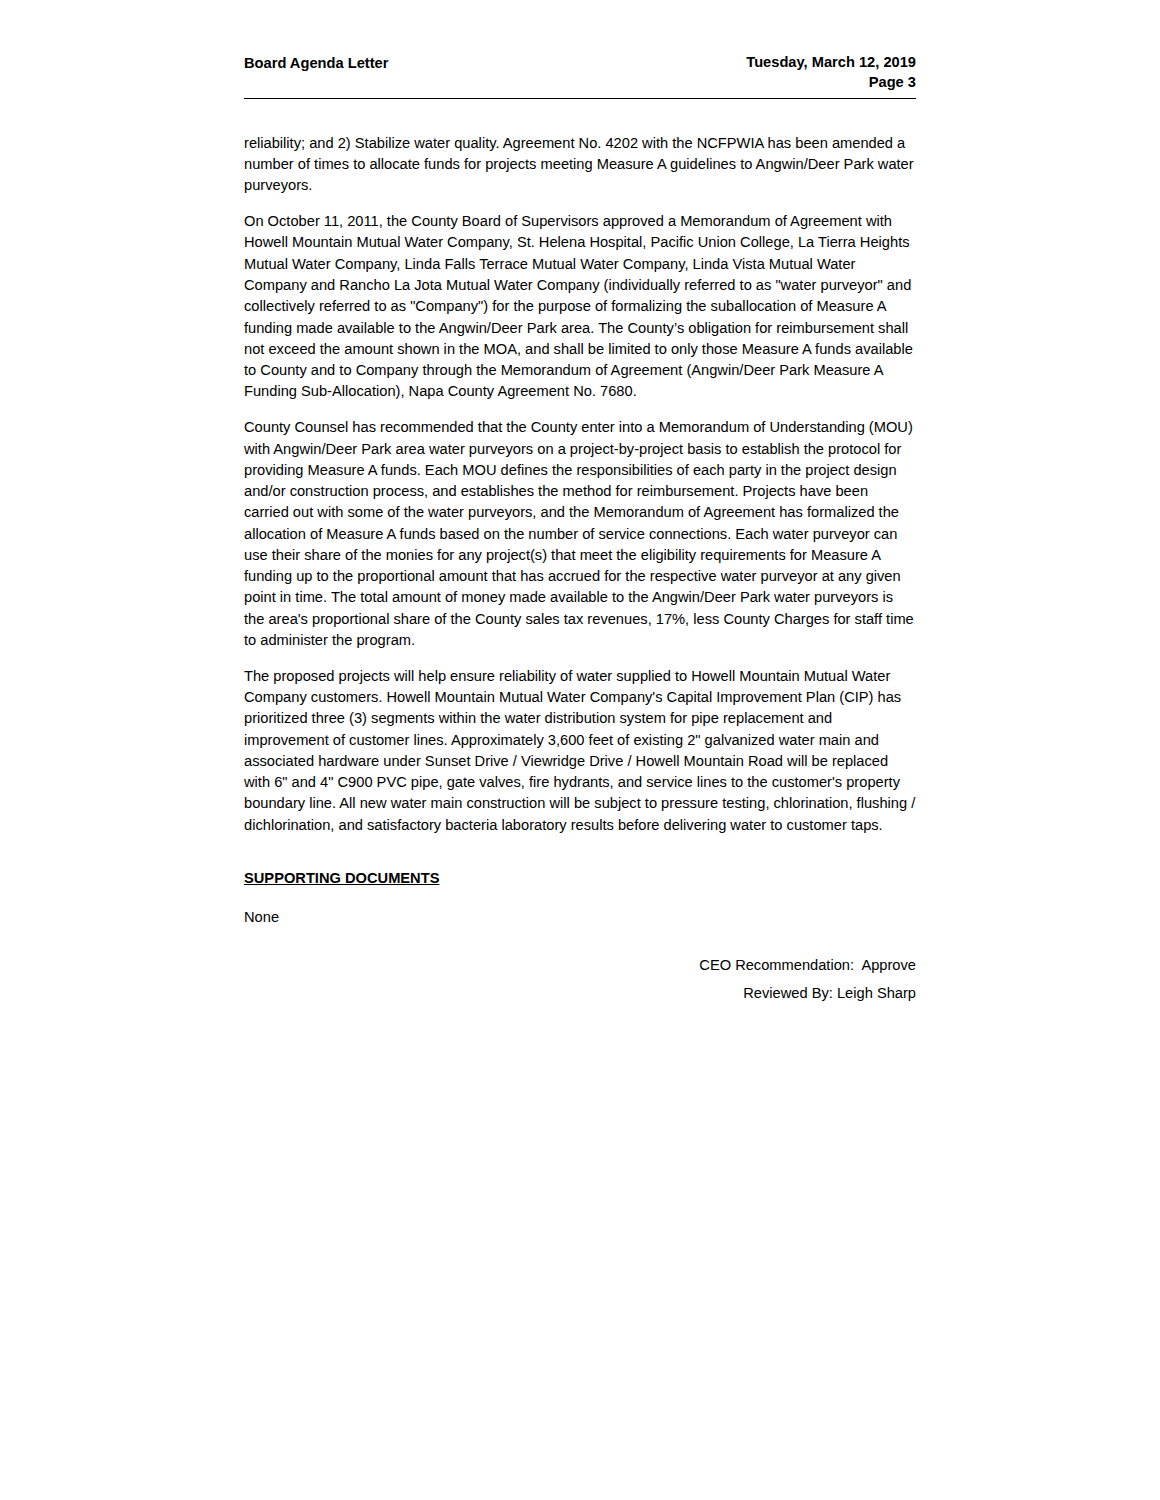Board Agenda Letter
Tuesday, March 12, 2019
Page 3
reliability; and 2) Stabilize water quality. Agreement No. 4202 with the NCFPWIA has been amended a number of times to allocate funds for projects meeting Measure A guidelines to Angwin/Deer Park water purveyors.
On October 11, 2011, the County Board of Supervisors approved a Memorandum of Agreement with Howell Mountain Mutual Water Company, St. Helena Hospital, Pacific Union College, La Tierra Heights Mutual Water Company, Linda Falls Terrace Mutual Water Company, Linda Vista Mutual Water Company and Rancho La Jota Mutual Water Company (individually referred to as "water purveyor" and collectively referred to as "Company") for the purpose of formalizing the suballocation of Measure A funding made available to the Angwin/Deer Park area. The County’s obligation for reimbursement shall not exceed the amount shown in the MOA, and shall be limited to only those Measure A funds available to County and to Company through the Memorandum of Agreement (Angwin/Deer Park Measure A Funding Sub-Allocation), Napa County Agreement No. 7680.
County Counsel has recommended that the County enter into a Memorandum of Understanding (MOU) with Angwin/Deer Park area water purveyors on a project-by-project basis to establish the protocol for providing Measure A funds. Each MOU defines the responsibilities of each party in the project design and/or construction process, and establishes the method for reimbursement. Projects have been carried out with some of the water purveyors, and the Memorandum of Agreement has formalized the allocation of Measure A funds based on the number of service connections. Each water purveyor can use their share of the monies for any project(s) that meet the eligibility requirements for Measure A funding up to the proportional amount that has accrued for the respective water purveyor at any given point in time. The total amount of money made available to the Angwin/Deer Park water purveyors is the area's proportional share of the County sales tax revenues, 17%, less County Charges for staff time to administer the program.
The proposed projects will help ensure reliability of water supplied to Howell Mountain Mutual Water Company customers. Howell Mountain Mutual Water Company's Capital Improvement Plan (CIP) has prioritized three (3) segments within the water distribution system for pipe replacement and improvement of customer lines. Approximately 3,600 feet of existing 2" galvanized water main and associated hardware under Sunset Drive / Viewridge Drive / Howell Mountain Road will be replaced with 6" and 4" C900 PVC pipe, gate valves, fire hydrants, and service lines to the customer's property boundary line. All new water main construction will be subject to pressure testing, chlorination, flushing / dichlorination, and satisfactory bacteria laboratory results before delivering water to customer taps.
SUPPORTING DOCUMENTS
None
CEO Recommendation: Approve
Reviewed By: Leigh Sharp